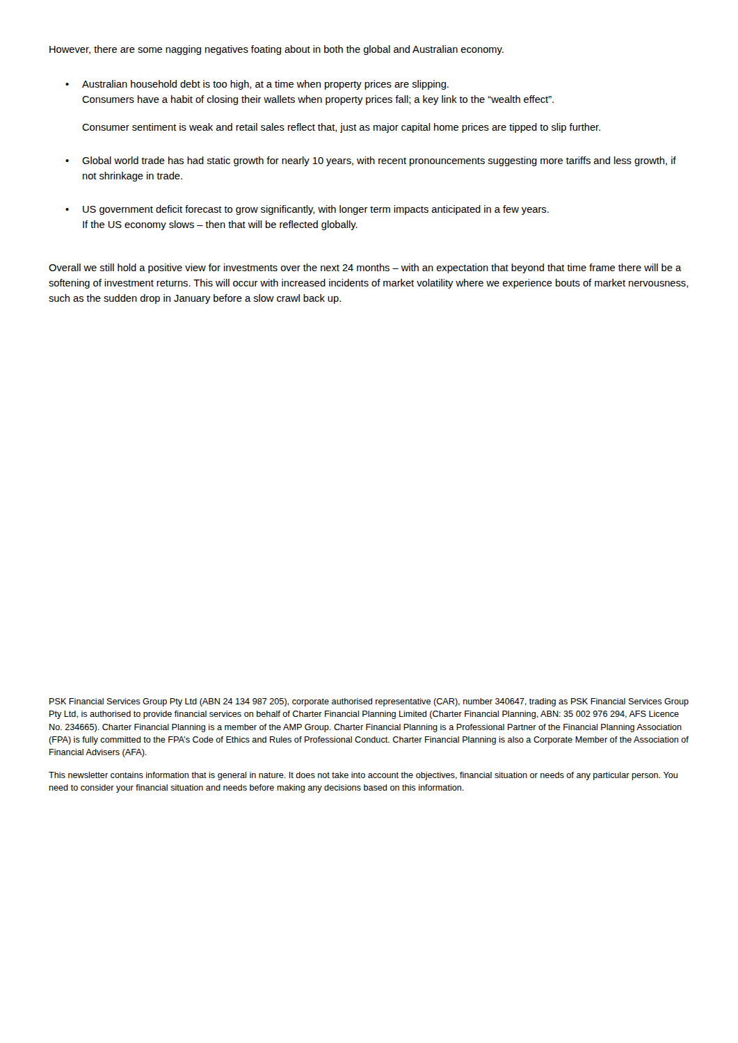However, there are some nagging negatives foating about in both the global and Australian economy.
Australian household debt is too high, at a time when property prices are slipping.
Consumers have a habit of closing their wallets when property prices fall; a key link to the “wealth effect”.
Consumer sentiment is weak and retail sales reflect that, just as major capital home prices are tipped to slip further.
Global world trade has had static growth for nearly 10 years, with recent pronouncements suggesting more tariffs and less growth, if not shrinkage in trade.
US government deficit forecast to grow significantly, with longer term impacts anticipated in a few years.
If the US economy slows – then that will be reflected globally.
Overall we still hold a positive view for investments over the next 24 months – with an expectation that beyond that time frame there will be a softening of investment returns. This will occur with increased incidents of market volatility where we experience bouts of market nervousness, such as the sudden drop in January before a slow crawl back up.
PSK Financial Services Group Pty Ltd (ABN 24 134 987 205), corporate authorised representative (CAR), number 340647, trading as PSK Financial Services Group Pty Ltd, is authorised to provide financial services on behalf of Charter Financial Planning Limited (Charter Financial Planning, ABN: 35 002 976 294, AFS Licence No. 234665). Charter Financial Planning is a member of the AMP Group. Charter Financial Planning is a Professional Partner of the Financial Planning Association (FPA) is fully committed to the FPA’s Code of Ethics and Rules of Professional Conduct. Charter Financial Planning is also a Corporate Member of the Association of Financial Advisers (AFA).
This newsletter contains information that is general in nature. It does not take into account the objectives, financial situation or needs of any particular person. You need to consider your financial situation and needs before making any decisions based on this information.